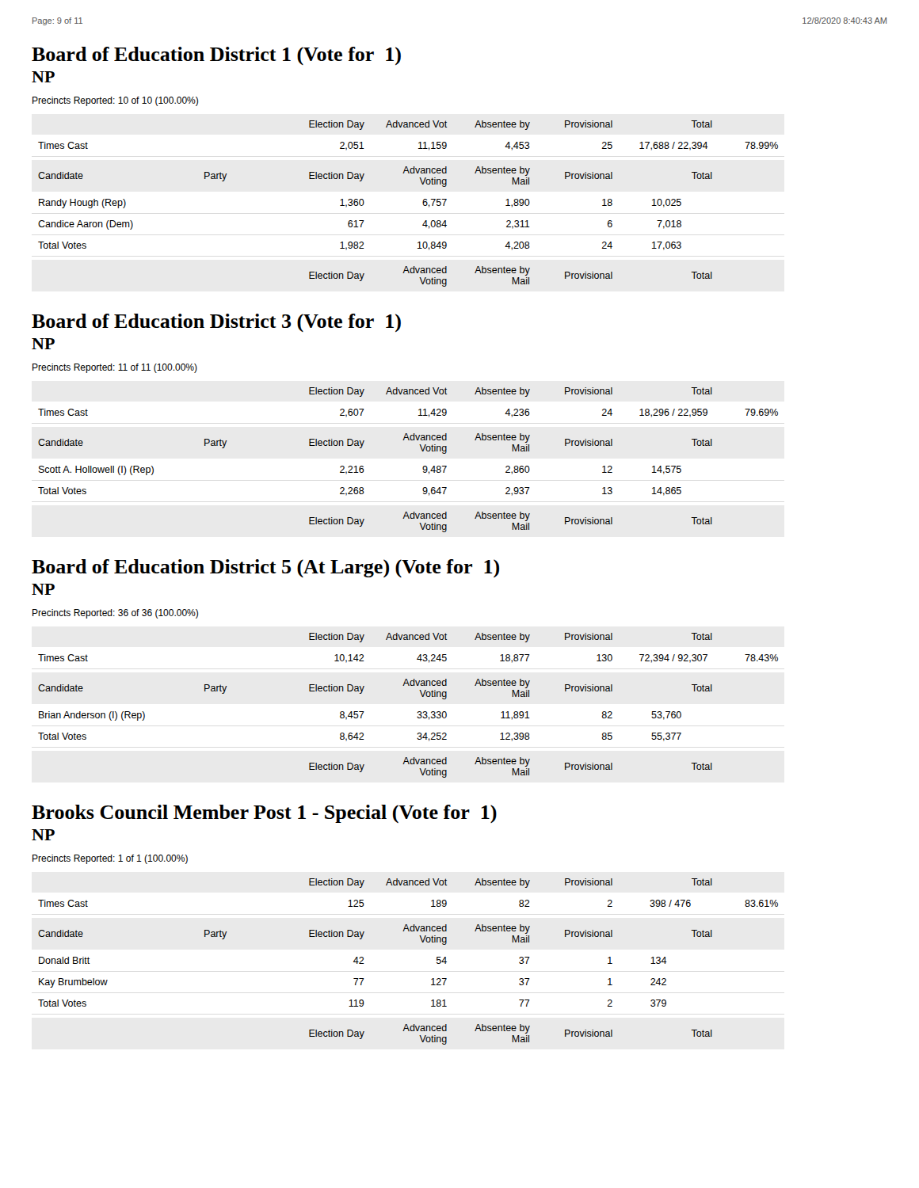Page: 9 of 11 12/8/2020 8:40:43 AM
Board of Education District 1 (Vote for 1)
NP
Precincts Reported: 10 of 10 (100.00%)
| | | Election Day | Advanced Vot | Absentee by | Provisional | Total |
| Times Cast | 2,051 | 11,159 | 4,453 | 25 | 17,688 / 22,394 | 78.99% |
| Candidate | Party | Election Day | Advanced Voting | Absentee by Mail | Provisional | Total |
| Randy Hough (Rep) | | 1,360 | 6,757 | 1,890 | 18 | 10,025 | |
| Candice Aaron (Dem) | | 617 | 4,084 | 2,311 | 6 | 7,018 | |
| Total Votes | | 1,982 | 10,849 | 4,208 | 24 | 17,063 | |
| | | Election Day | Advanced Voting | Absentee by Mail | Provisional | Total |
Board of Education District 3 (Vote for 1)
NP
Precincts Reported: 11 of 11 (100.00%)
| | | Election Day | Advanced Vot | Absentee by | Provisional | Total |
| Times Cast | 2,607 | 11,429 | 4,236 | 24 | 18,296 / 22,959 | 79.69% |
| Candidate | Party | Election Day | Advanced Voting | Absentee by Mail | Provisional | Total |
| Scott A. Hollowell (I) (Rep) | | 2,216 | 9,487 | 2,860 | 12 | 14,575 | |
| Total Votes | | 2,268 | 9,647 | 2,937 | 13 | 14,865 | |
| | | Election Day | Advanced Voting | Absentee by Mail | Provisional | Total |
Board of Education District 5 (At Large) (Vote for 1)
NP
Precincts Reported: 36 of 36 (100.00%)
| | | Election Day | Advanced Vot | Absentee by | Provisional | Total |
| Times Cast | 10,142 | 43,245 | 18,877 | 130 | 72,394 / 92,307 | 78.43% |
| Candidate | Party | Election Day | Advanced Voting | Absentee by Mail | Provisional | Total |
| Brian Anderson (I) (Rep) | | 8,457 | 33,330 | 11,891 | 82 | 53,760 | |
| Total Votes | | 8,642 | 34,252 | 12,398 | 85 | 55,377 | |
| | | Election Day | Advanced Voting | Absentee by Mail | Provisional | Total |
Brooks Council Member Post 1 - Special (Vote for 1)
NP
Precincts Reported: 1 of 1 (100.00%)
| | | Election Day | Advanced Vot | Absentee by | Provisional | Total |
| Times Cast | 125 | 189 | 82 | 2 | 398 / 476 | 83.61% |
| Candidate | Party | Election Day | Advanced Voting | Absentee by Mail | Provisional | Total |
| Donald Britt | | 42 | 54 | 37 | 1 | 134 | |
| Kay Brumbelow | | 77 | 127 | 37 | 1 | 242 | |
| Total Votes | | 119 | 181 | 77 | 2 | 379 | |
| | | Election Day | Advanced Voting | Absentee by Mail | Provisional | Total |